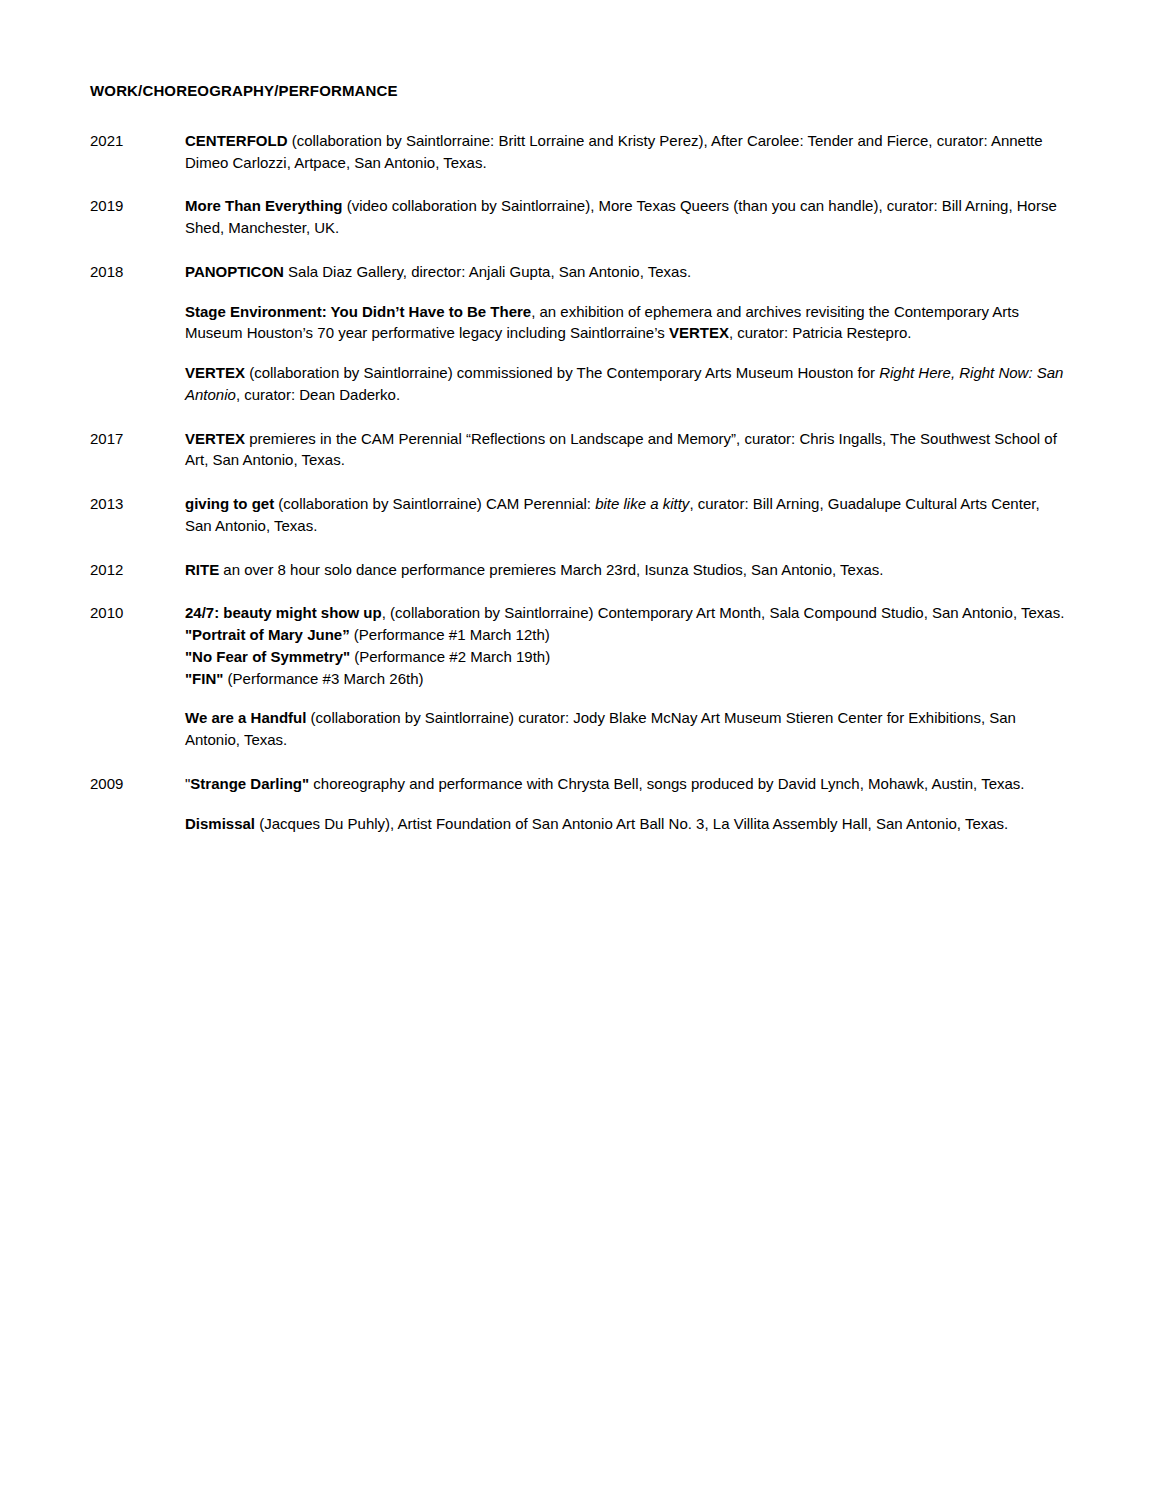WORK/CHOREOGRAPHY/PERFORMANCE
2021
CENTERFOLD (collaboration by Saintlorraine: Britt Lorraine and Kristy Perez), After Carolee: Tender and Fierce, curator: Annette Dimeo Carlozzi, Artpace, San Antonio, Texas.
2019
More Than Everything (video collaboration by Saintlorraine), More Texas Queers (than you can handle), curator: Bill Arning, Horse Shed, Manchester, UK.
2018
PANOPTICON Sala Diaz Gallery, director: Anjali Gupta, San Antonio, Texas.
Stage Environment: You Didn’t Have to Be There, an exhibition of ephemera and archives revisiting the Contemporary Arts Museum Houston’s 70 year performative legacy including Saintlorraine’s VERTEX, curator: Patricia Restepro.
VERTEX (collaboration by Saintlorraine) commissioned by The Contemporary Arts Museum Houston for Right Here, Right Now: San Antonio, curator: Dean Daderko.
2017
VERTEX premieres in the CAM Perennial “Reflections on Landscape and Memory”, curator: Chris Ingalls, The Southwest School of Art, San Antonio, Texas.
2013
giving to get (collaboration by Saintlorraine) CAM Perennial: bite like a kitty, curator: Bill Arning, Guadalupe Cultural Arts Center, San Antonio, Texas.
2012
RITE an over 8 hour solo dance performance premieres March 23rd, Isunza Studios, San Antonio, Texas.
2010
24/7: beauty might show up, (collaboration by Saintlorraine) Contemporary Art Month, Sala Compound Studio, San Antonio, Texas.
"Portrait of Mary June” (Performance #1 March 12th)
"No Fear of Symmetry" (Performance #2 March 19th)
"FIN" (Performance #3 March 26th)
We are a Handful (collaboration by Saintlorraine) curator: Jody Blake McNay Art Museum Stieren Center for Exhibitions, San Antonio, Texas.
2009
"Strange Darling" choreography and performance with Chrysta Bell, songs produced by David Lynch, Mohawk, Austin, Texas.
Dismissal (Jacques Du Puhly), Artist Foundation of San Antonio Art Ball No. 3, La Villita Assembly Hall, San Antonio, Texas.